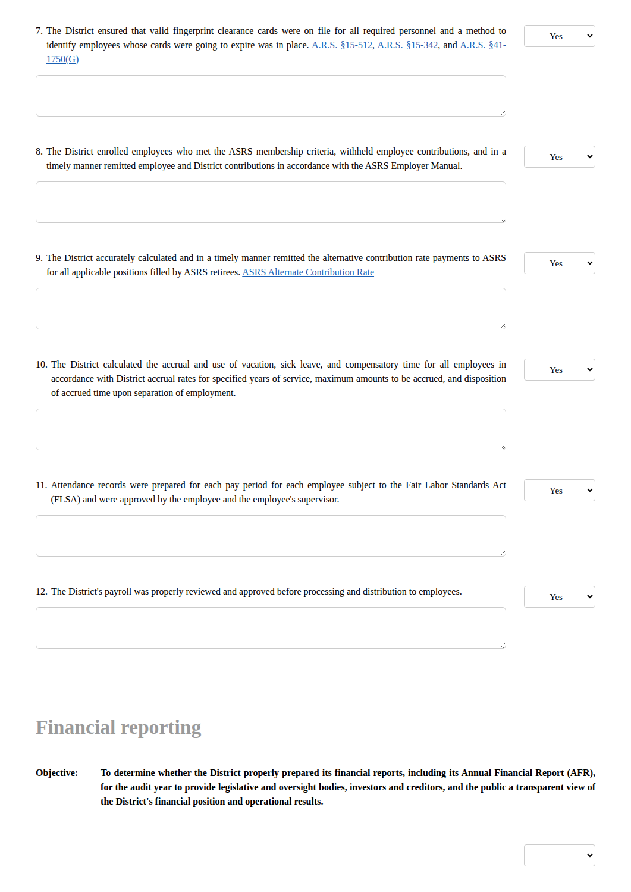7. The District ensured that valid fingerprint clearance cards were on file for all required personnel and a method to identify employees whose cards were going to expire was in place. A.R.S. §15-512, A.R.S. §15-342, and A.R.S. §41-1750(G)
Yes No N/A
8. The District enrolled employees who met the ASRS membership criteria, withheld employee contributions, and in a timely manner remitted employee and District contributions in accordance with the ASRS Employer Manual.
Yes No N/A
9. The District accurately calculated and in a timely manner remitted the alternative contribution rate payments to ASRS for all applicable positions filled by ASRS retirees. ASRS Alternate Contribution Rate
Yes No N/A
10. The District calculated the accrual and use of vacation, sick leave, and compensatory time for all employees in accordance with District accrual rates for specified years of service, maximum amounts to be accrued, and disposition of accrued time upon separation of employment.
Yes No N/A
11. Attendance records were prepared for each pay period for each employee subject to the Fair Labor Standards Act (FLSA) and were approved by the employee and the employee's supervisor.
Yes No N/A
12. The District's payroll was properly reviewed and approved before processing and distribution to employees.
Yes No N/A
Financial reporting
Objective: To determine whether the District properly prepared its financial reports, including its Annual Financial Report (AFR), for the audit year to provide legislative and oversight bodies, investors and creditors, and the public a transparent view of the District's financial position and operational results.
Yes No N/A